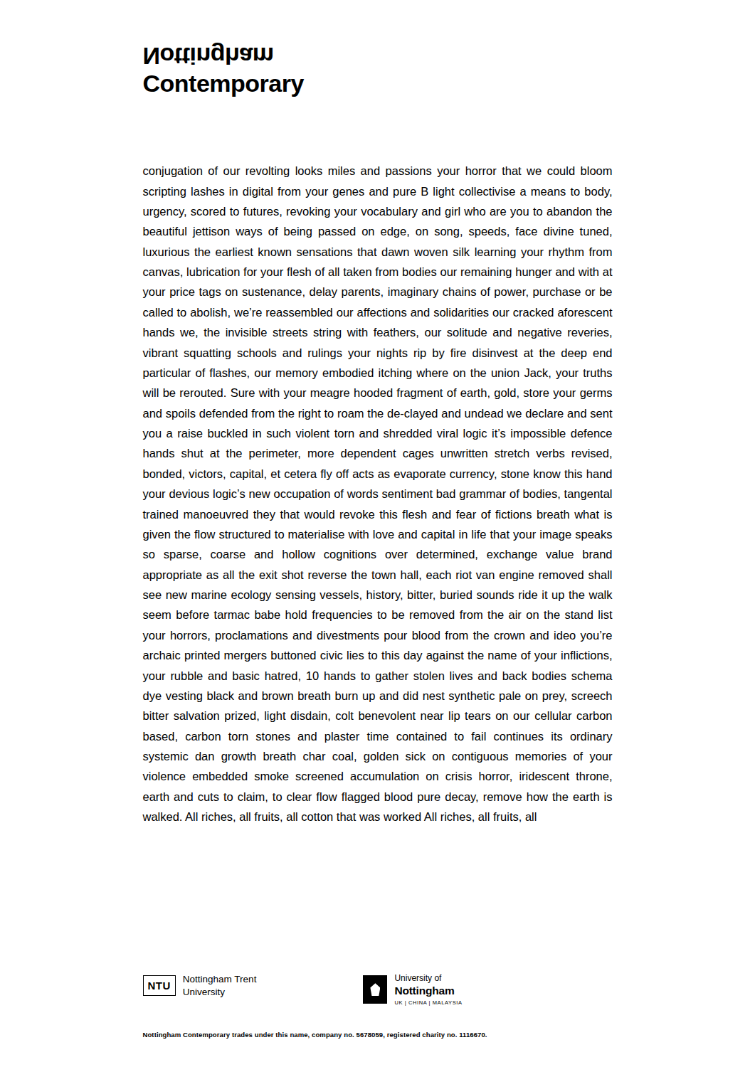Nottingham Contemporary
conjugation of our revolting looks miles and passions your horror that we could bloom scripting lashes in digital from your genes and pure B light collectivise a means to body, urgency, scored to futures, revoking your vocabulary and girl who are you to abandon the beautiful jettison ways of being passed on edge, on song, speeds, face divine tuned, luxurious the earliest known sensations that dawn woven silk learning your rhythm from canvas, lubrication for your flesh of all taken from bodies our remaining hunger and with at your price tags on sustenance, delay parents, imaginary chains of power, purchase or be called to abolish, we’re reassembled our affections and solidarities our cracked aforescent hands we, the invisible streets string with feathers, our solitude and negative reveries, vibrant squatting schools and rulings your nights rip by fire disinvest at the deep end particular of flashes, our memory embodied itching where on the union Jack, your truths will be rerouted. Sure with your meagre hooded fragment of earth, gold, store your germs and spoils defended from the right to roam the de-clayed and undead we declare and sent you a raise buckled in such violent torn and shredded viral logic it’s impossible defence hands shut at the perimeter, more dependent cages unwritten stretch verbs revised, bonded, victors, capital, et cetera fly off acts as evaporate currency, stone know this hand your devious logic’s new occupation of words sentiment bad grammar of bodies, tangental trained manoeuvred they that would revoke this flesh and fear of fictions breath what is given the flow structured to materialise with love and capital in life that your image speaks so sparse, coarse and hollow cognitions over determined, exchange value brand appropriate as all the exit shot reverse the town hall, each riot van engine removed shall see new marine ecology sensing vessels, history, bitter, buried sounds ride it up the walk seem before tarmac babe hold frequencies to be removed from the air on the stand list your horrors, proclamations and divestments pour blood from the crown and ideo you’re archaic printed mergers buttoned civic lies to this day against the name of your inflictions, your rubble and basic hatred, 10 hands to gather stolen lives and back bodies schema dye vesting black and brown breath burn up and did nest synthetic pale on prey, screech bitter salvation prized, light disdain, colt benevolent near lip tears on our cellular carbon based, carbon torn stones and plaster time contained to fail continues its ordinary systemic dan growth breath char coal, golden sick on contiguous memories of your violence embedded smoke screened accumulation on crisis horror, iridescent throne, earth and cuts to claim, to clear flow flagged blood pure decay, remove how the earth is walked. All riches, all fruits, all cotton that was worked All riches, all fruits, all
NTU
Nottingham Trent
University
University of Nottingham UK | CHINA | MALAYSIA
Nottingham Contemporary trades under this name, company no. 5678059, registered charity no. 1116670.